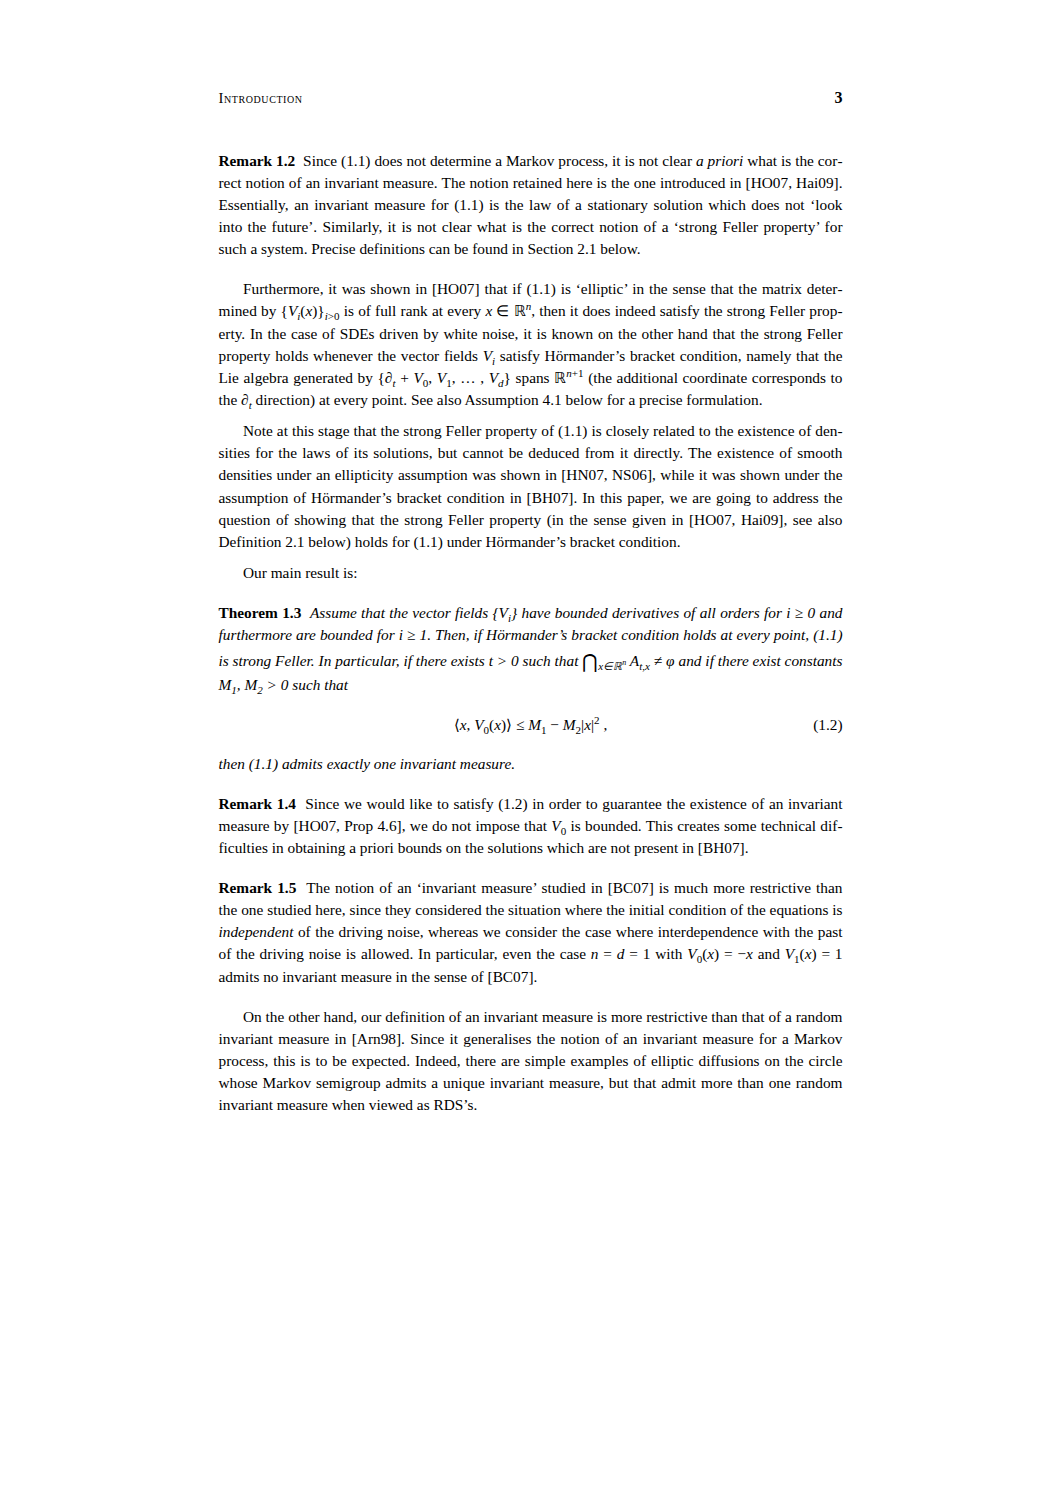Introduction 3
Remark 1.2 Since (1.1) does not determine a Markov process, it is not clear a priori what is the correct notion of an invariant measure. The notion retained here is the one introduced in [HO07, Hai09]. Essentially, an invariant measure for (1.1) is the law of a stationary solution which does not ‘look into the future’. Similarly, it is not clear what is the correct notion of a ‘strong Feller property’ for such a system. Precise definitions can be found in Section 2.1 below.
Furthermore, it was shown in [HO07] that if (1.1) is ‘elliptic’ in the sense that the matrix determined by {Vi(x)}i>0 is of full rank at every x ∈ ℝn, then it does indeed satisfy the strong Feller property. In the case of SDEs driven by white noise, it is known on the other hand that the strong Feller property holds whenever the vector fields Vi satisfy Hörmander’s bracket condition, namely that the Lie algebra generated by {∂t + V0, V1, … , Vd} spans ℝn+1 (the additional coordinate corresponds to the ∂t direction) at every point. See also Assumption 4.1 below for a precise formulation.
Note at this stage that the strong Feller property of (1.1) is closely related to the existence of densities for the laws of its solutions, but cannot be deduced from it directly. The existence of smooth densities under an ellipticity assumption was shown in [HN07, NS06], while it was shown under the assumption of Hörmander’s bracket condition in [BH07]. In this paper, we are going to address the question of showing that the strong Feller property (in the sense given in [HO07, Hai09], see also Definition 2.1 below) holds for (1.1) under Hörmander’s bracket condition.
Our main result is:
Theorem 1.3 Assume that the vector fields {Vi} have bounded derivatives of all orders for i ≥ 0 and furthermore are bounded for i ≥ 1. Then, if Hörmander’s bracket condition holds at every point, (1.1) is strong Feller. In particular, if there exists t > 0 such that ⋂x∈ℝn At,x ≠ φ and if there exist constants M1, M2 > 0 such that
⟨x, V0(x)⟩ ≤ M1 − M2|x|2 , (1.2)
then (1.1) admits exactly one invariant measure.
Remark 1.4 Since we would like to satisfy (1.2) in order to guarantee the existence of an invariant measure by [HO07, Prop 4.6], we do not impose that V0 is bounded. This creates some technical difficulties in obtaining a priori bounds on the solutions which are not present in [BH07].
Remark 1.5 The notion of an ‘invariant measure’ studied in [BC07] is much more restrictive than the one studied here, since they considered the situation where the initial condition of the equations is independent of the driving noise, whereas we consider the case where interdependence with the past of the driving noise is allowed. In particular, even the case n = d = 1 with V0(x) = −x and V1(x) = 1 admits no invariant measure in the sense of [BC07].
On the other hand, our definition of an invariant measure is more restrictive than that of a random invariant measure in [Arn98]. Since it generalises the notion of an invariant measure for a Markov process, this is to be expected. Indeed, there are simple examples of elliptic diffusions on the circle whose Markov semigroup admits a unique invariant measure, but that admit more than one random invariant measure when viewed as RDS’s.